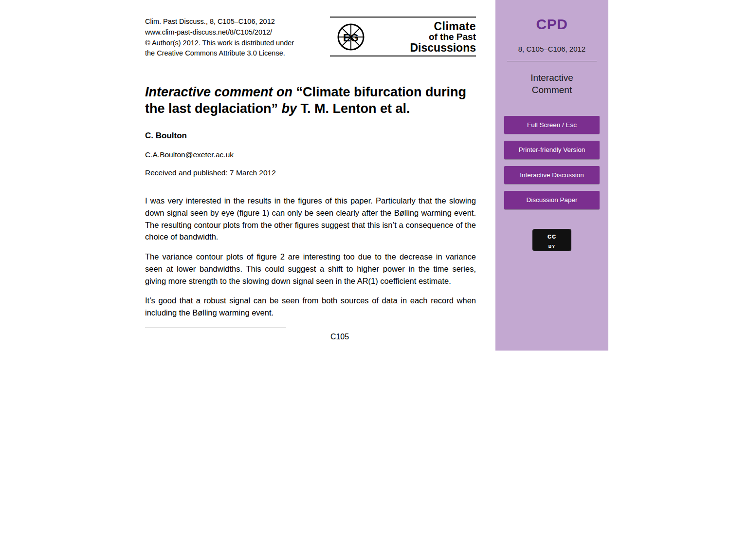CPD
8, C105–C106, 2012
Interactive
Comment
Full Screen / Esc Printer-friendly Version Interactive Discussion Discussion Paper
cc BY
Clim. Past Discuss., 8, C105–C106, 2012
www.clim-past-discuss.net/8/C105/2012/
© Author(s) 2012. This work is distributed under
the Creative Commons Attribute 3.0 License.
EG
Climate
of the Past
Discussions
Interactive comment on “Climate bifurcation during the last deglaciation” by T. M. Lenton et al.
C. Boulton
C.A.Boulton@exeter.ac.uk
Received and published: 7 March 2012
I was very interested in the results in the figures of this paper. Particularly that the slowing down signal seen by eye (figure 1) can only be seen clearly after the Bølling warming event. The resulting contour plots from the other figures suggest that this isn’t a consequence of the choice of bandwidth.
The variance contour plots of figure 2 are interesting too due to the decrease in variance seen at lower bandwidths. This could suggest a shift to higher power in the time series, giving more strength to the slowing down signal seen in the AR(1) coefficient estimate.
It’s good that a robust signal can be seen from both sources of data in each record when including the Bølling warming event.
C105